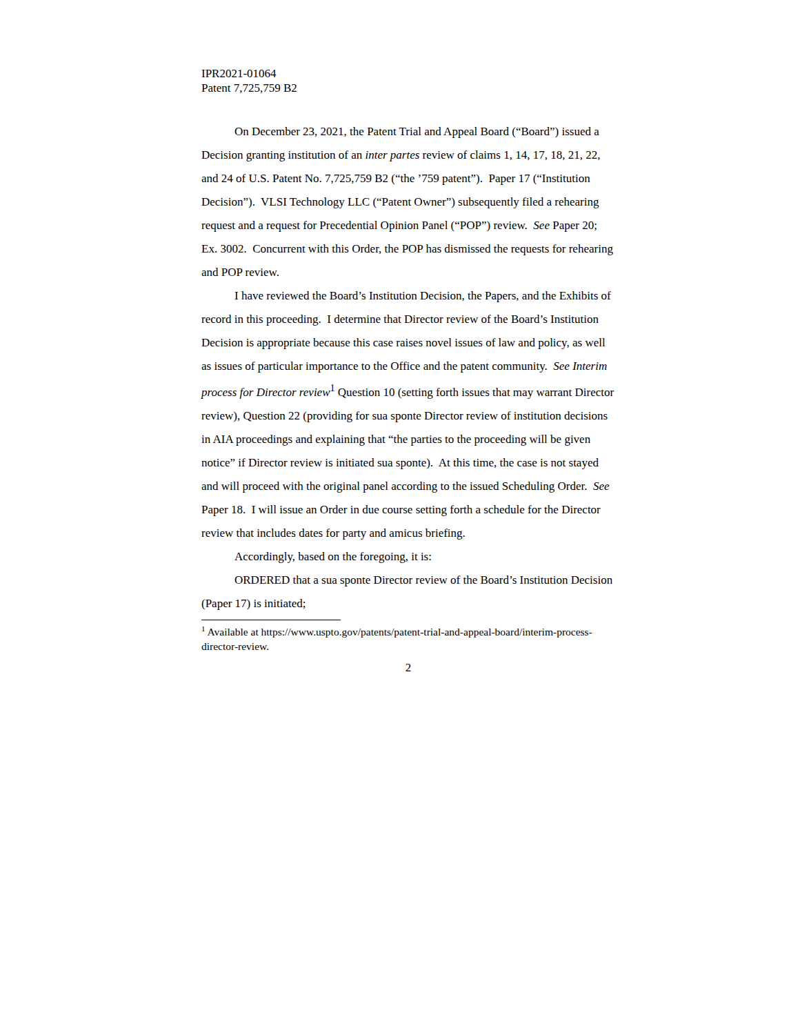IPR2021-01064
Patent 7,725,759 B2
On December 23, 2021, the Patent Trial and Appeal Board (“Board”) issued a Decision granting institution of an inter partes review of claims 1, 14, 17, 18, 21, 22, and 24 of U.S. Patent No. 7,725,759 B2 (“the ’759 patent”). Paper 17 (“Institution Decision”). VLSI Technology LLC (“Patent Owner”) subsequently filed a rehearing request and a request for Precedential Opinion Panel (“POP”) review. See Paper 20; Ex. 3002. Concurrent with this Order, the POP has dismissed the requests for rehearing and POP review.
I have reviewed the Board’s Institution Decision, the Papers, and the Exhibits of record in this proceeding. I determine that Director review of the Board’s Institution Decision is appropriate because this case raises novel issues of law and policy, as well as issues of particular importance to the Office and the patent community. See Interim process for Director review1 Question 10 (setting forth issues that may warrant Director review), Question 22 (providing for sua sponte Director review of institution decisions in AIA proceedings and explaining that “the parties to the proceeding will be given notice” if Director review is initiated sua sponte). At this time, the case is not stayed and will proceed with the original panel according to the issued Scheduling Order. See Paper 18. I will issue an Order in due course setting forth a schedule for the Director review that includes dates for party and amicus briefing.
Accordingly, based on the foregoing, it is:
ORDERED that a sua sponte Director review of the Board’s Institution Decision (Paper 17) is initiated;
1 Available at https://www.uspto.gov/patents/patent-trial-and-appeal-board/interim-process-director-review.
2